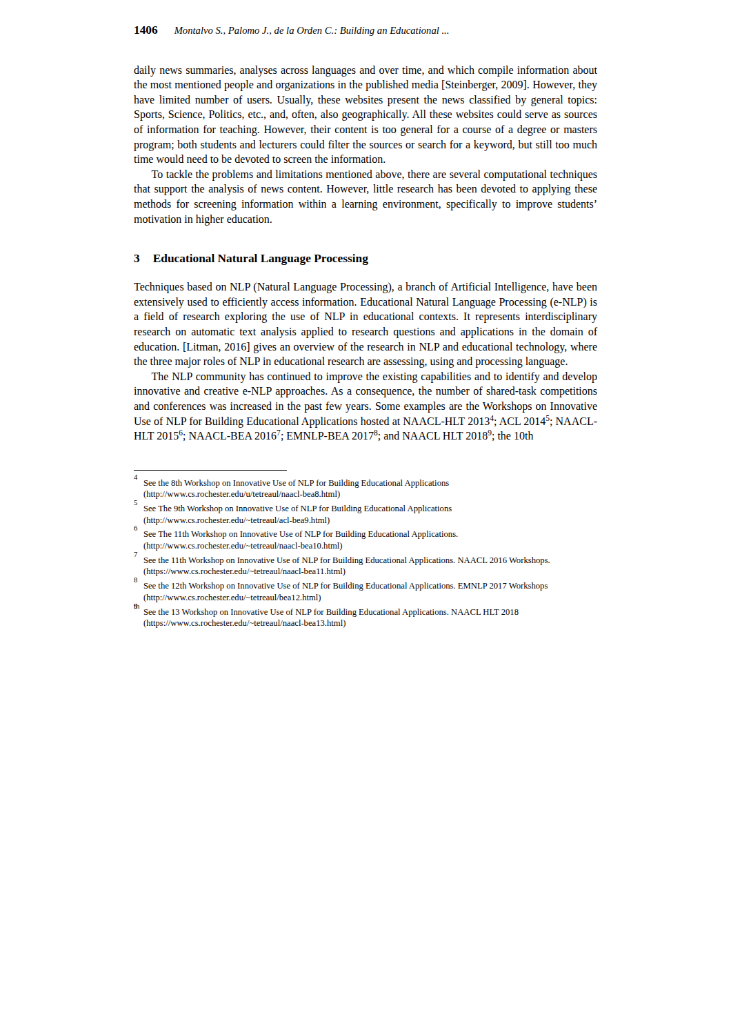1406 Montalvo S., Palomo J., de la Orden C.: Building an Educational ...
daily news summaries, analyses across languages and over time, and which compile information about the most mentioned people and organizations in the published media [Steinberger, 2009]. However, they have limited number of users. Usually, these websites present the news classified by general topics: Sports, Science, Politics, etc., and, often, also geographically. All these websites could serve as sources of information for teaching. However, their content is too general for a course of a degree or masters program; both students and lecturers could filter the sources or search for a keyword, but still too much time would need to be devoted to screen the information.
To tackle the problems and limitations mentioned above, there are several computational techniques that support the analysis of news content. However, little research has been devoted to applying these methods for screening information within a learning environment, specifically to improve students’ motivation in higher education.
3 Educational Natural Language Processing
Techniques based on NLP (Natural Language Processing), a branch of Artificial Intelligence, have been extensively used to efficiently access information. Educational Natural Language Processing (e-NLP) is a field of research exploring the use of NLP in educational contexts. It represents interdisciplinary research on automatic text analysis applied to research questions and applications in the domain of education. [Litman, 2016] gives an overview of the research in NLP and educational technology, where the three major roles of NLP in educational research are assessing, using and processing language.
The NLP community has continued to improve the existing capabilities and to identify and develop innovative and creative e-NLP approaches. As a consequence, the number of shared-task competitions and conferences was increased in the past few years. Some examples are the Workshops on Innovative Use of NLP for Building Educational Applications hosted at NAACL-HLT 20134; ACL 20145; NAACL-HLT 20156; NAACL-BEA 20167; EMNLP-BEA 20178; and NAACL HLT 20189; the 10th
4See the 8th Workshop on Innovative Use of NLP for Building Educational Applications (http://www.cs.rochester.edu/u/tetreaul/naacl-bea8.html)
5See The 9th Workshop on Innovative Use of NLP for Building Educational Applications (http://www.cs.rochester.edu/~tetreaul/acl-bea9.html)
6See The 11th Workshop on Innovative Use of NLP for Building Educational Applications. (http://www.cs.rochester.edu/~tetreaul/naacl-bea10.html)
7See the 11th Workshop on Innovative Use of NLP for Building Educational Applications. NAACL 2016 Workshops. (https://www.cs.rochester.edu/~tetreaul/naacl-bea11.html)
8See the 12th Workshop on Innovative Use of NLP for Building Educational Applications. EMNLP 2017 Workshops (http://www.cs.rochester.edu/~tetreaul/bea12.html)
9See the 13th Workshop on Innovative Use of NLP for Building Educational Applications. NAACL HLT 2018 (https://www.cs.rochester.edu/~tetreaul/naacl-bea13.html)